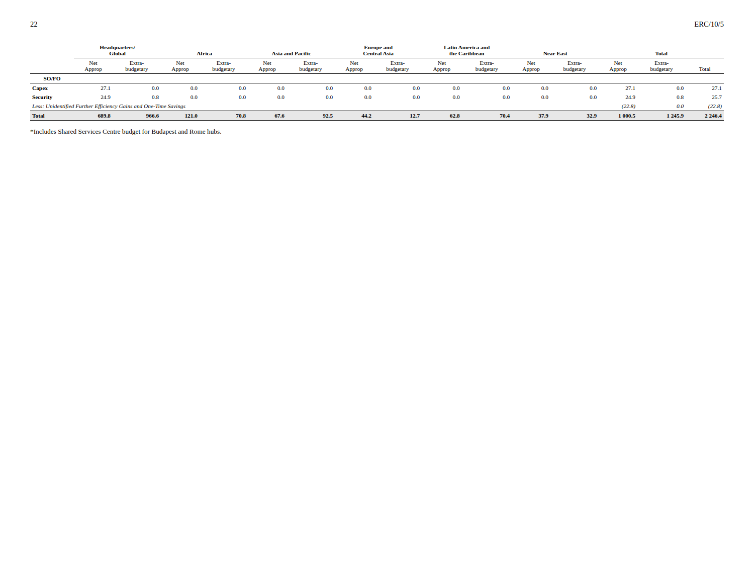22 ERC/10/5
| | Headquarters/ Global | Africa | Asia and Pacific | Europe and Central Asia | Latin America and the Caribbean | Near East | Total |
| --- | --- | --- | --- | --- | --- | --- | --- |
| Net Approp | Extra- budgetary | Net Approp | Extra- budgetary | Net Approp | Extra- budgetary | Net Approp | Extra- budgetary | Net Approp | Extra- budgetary | Net Approp | Extra- budgetary | Net Approp | Extra- budgetary | Total |
| SO/FO | |
| Capex | 27.1 | 0.0 | 0.0 | 0.0 | 0.0 | 0.0 | 0.0 | 0.0 | 0.0 | 0.0 | 0.0 | 0.0 | 27.1 | 0.0 | 27.1 |
| Security | 24.9 | 0.8 | 0.0 | 0.0 | 0.0 | 0.0 | 0.0 | 0.0 | 0.0 | 0.0 | 0.0 | 0.0 | 24.9 | 0.8 | 25.7 |
| Less: Unidentified Further Efficiency Gains and One-Time Savings | (22.8) | 0.0 | (22.8) |
| Total | 689.8 | 966.6 | 121.0 | 70.8 | 67.6 | 92.5 | 44.2 | 12.7 | 62.8 | 70.4 | 37.9 | 32.9 | 1 000.5 | 1 245.9 | 2 246.4 |
*Includes Shared Services Centre budget for Budapest and Rome hubs.